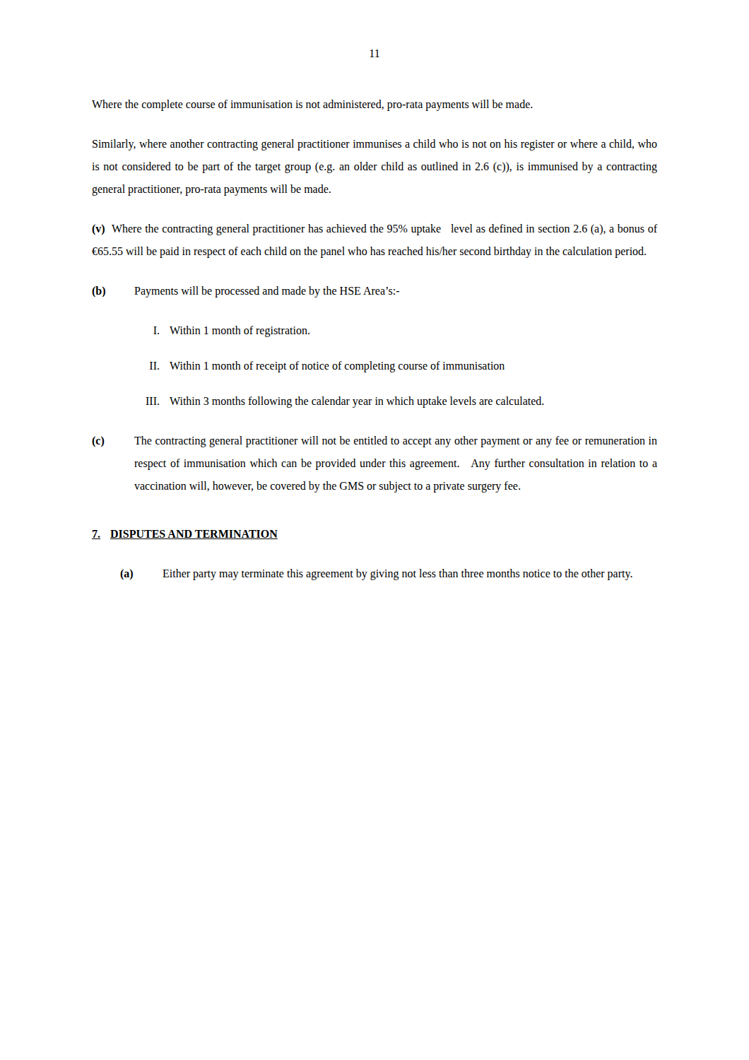11
Where the complete course of immunisation is not administered, pro-rata payments will be made.
Similarly, where another contracting general practitioner immunises a child who is not on his register or where a child, who is not considered to be part of the target group (e.g. an older child as outlined in 2.6 (c)), is immunised by a contracting general practitioner, pro-rata payments will be made.
(v) Where the contracting general practitioner has achieved the 95% uptake level as defined in section 2.6 (a), a bonus of €65.55 will be paid in respect of each child on the panel who has reached his/her second birthday in the calculation period.
(b) Payments will be processed and made by the HSE Area’s:-
Within 1 month of registration.
Within 1 month of receipt of notice of completing course of immunisation
Within 3 months following the calendar year in which uptake levels are calculated.
(c) The contracting general practitioner will not be entitled to accept any other payment or any fee or remuneration in respect of immunisation which can be provided under this agreement. Any further consultation in relation to a vaccination will, however, be covered by the GMS or subject to a private surgery fee.
7. DISPUTES AND TERMINATION
(a) Either party may terminate this agreement by giving not less than three months notice to the other party.